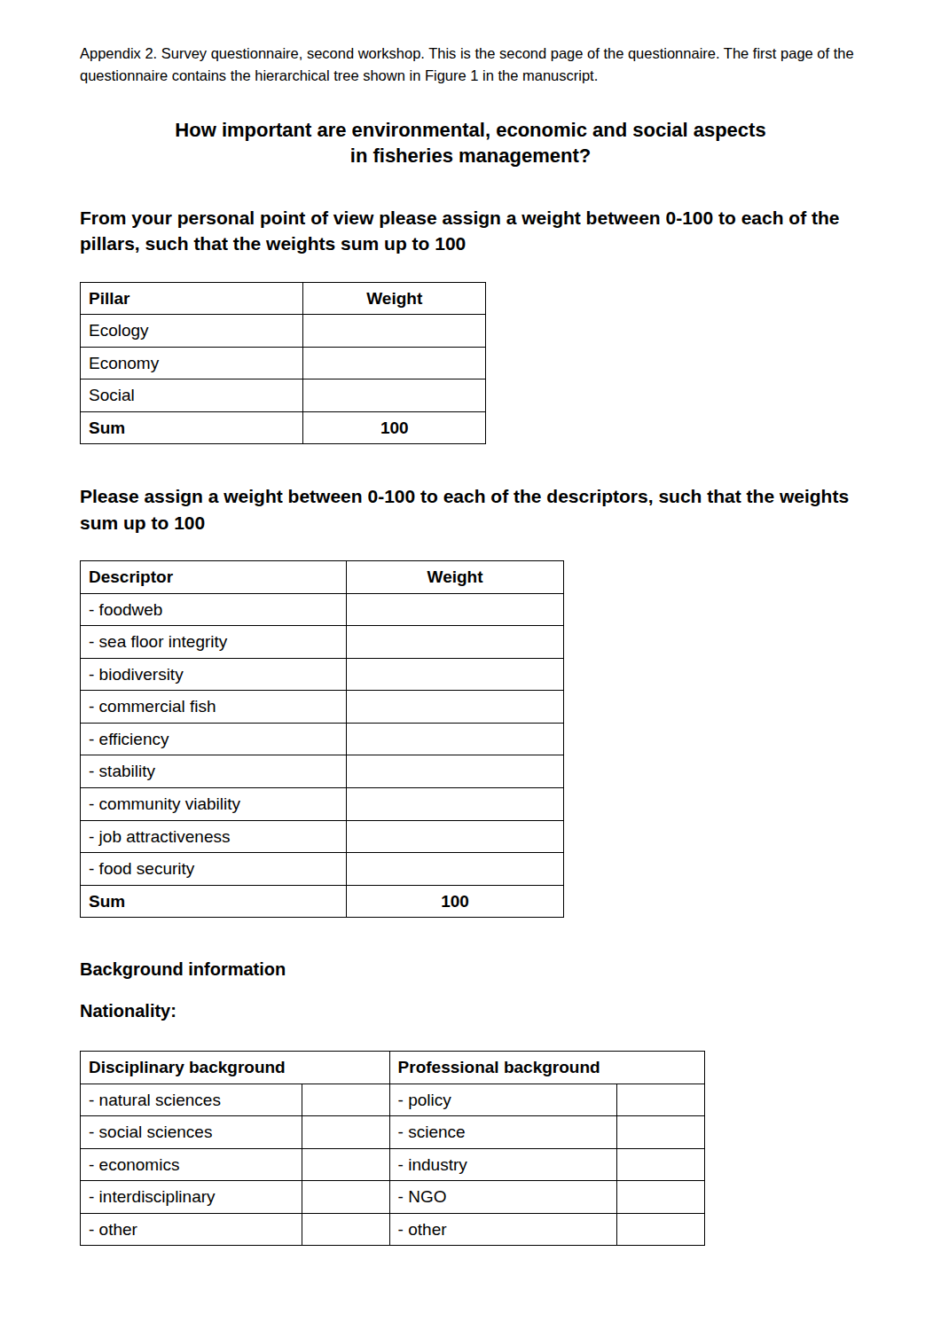Appendix 2. Survey questionnaire, second workshop. This is the second page of the questionnaire. The first page of the questionnaire contains the hierarchical tree shown in Figure 1 in the manuscript.
How important are environmental, economic and social aspects
in fisheries management?
From your personal point of view please assign a weight between 0-100 to each of the pillars, such that the weights sum up to 100
| Pillar | Weight |
| --- | --- |
| Ecology | |
| Economy | |
| Social | |
| Sum | 100 |
Please assign a weight between 0-100 to each of the descriptors, such that the weights sum up to 100
| Descriptor | Weight |
| --- | --- |
| - foodweb | |
| - sea floor integrity | |
| - biodiversity | |
| - commercial fish | |
| - efficiency | |
| - stability | |
| - community viability | |
| - job attractiveness | |
| - food security | |
| Sum | 100 |
Background information
Nationality:
| Disciplinary background | Professional background |
| --- | --- |
| - natural sciences | | - policy | |
| - social sciences | | - science | |
| - economics | | - industry | |
| - interdisciplinary | | - NGO | |
| - other | | - other | |